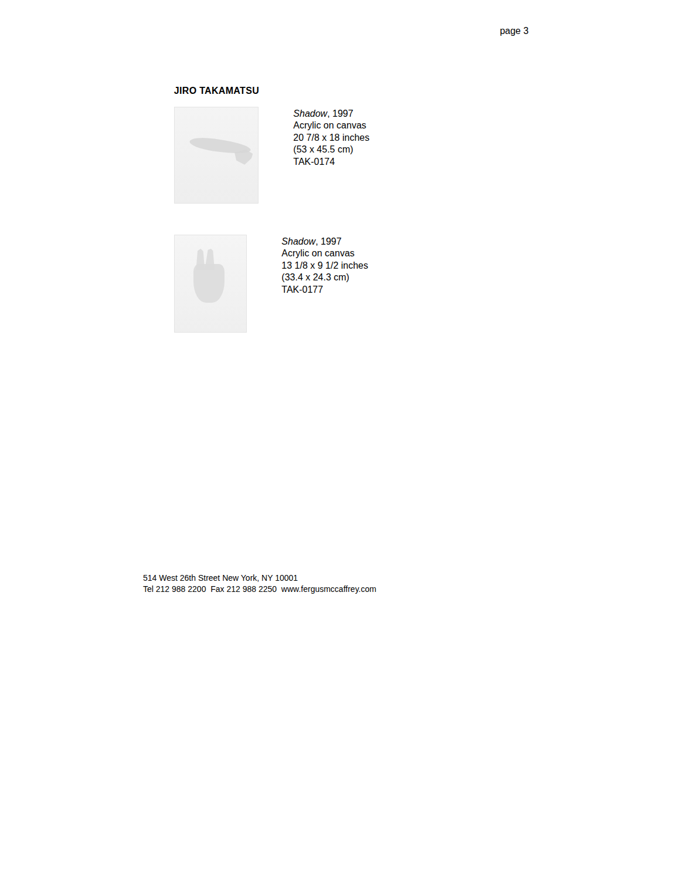page 3
JIRO TAKAMATSU
Shadow, 1997
Acrylic on canvas
20 7/8 x 18 inches
(53 x 45.5 cm)
TAK-0174
Shadow, 1997
Acrylic on canvas
13 1/8 x 9 1/2 inches
(33.4 x 24.3 cm)
TAK-0177
514 West 26th Street New York, NY 10001
Tel 212 988 2200 Fax 212 988 2250 www.fergusmccaffrey.com